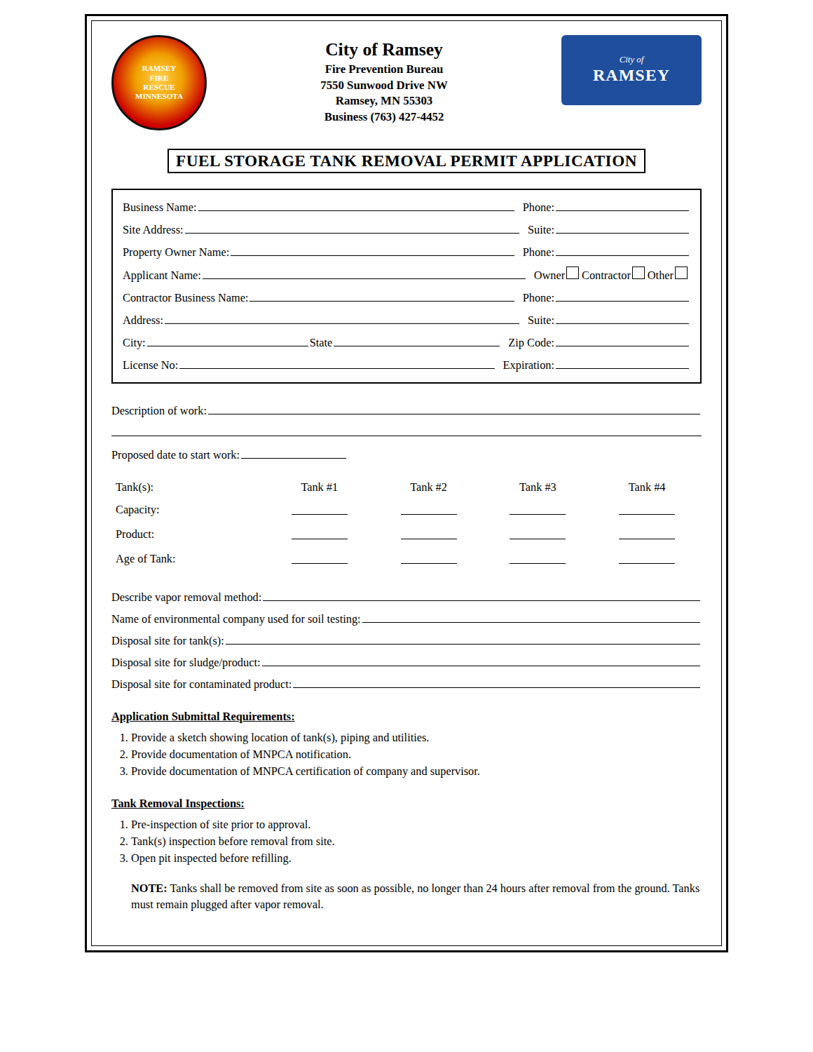RAMSEY
FIRE
RESCUE
MINNESOTA
City of Ramsey
Fire Prevention Bureau
7550 Sunwood Drive NW
Ramsey, MN 55303
Business (763) 427-4452
City of RAMSEY
FUEL STORAGE TANK REMOVAL PERMIT APPLICATION
Business Name:
Phone:
Site Address:
Suite:
Property Owner Name:
Phone:
Applicant Name:
Owner Contractor Other
Contractor Business Name:
Phone:
Address:
Suite:
City:
State
Zip Code:
License No:
Expiration:
Description of work:
Proposed date to start work:
| Tank(s): | Tank #1 | Tank #2 | Tank #3 | Tank #4 |
| --- | --- | --- | --- | --- |
| Capacity: | | | | |
| Product: | | | | |
| Age of Tank: | | | | |
Describe vapor removal method:
Name of environmental company used for soil testing:
Disposal site for tank(s):
Disposal site for sludge/product:
Disposal site for contaminated product:
Application Submittal Requirements:
Provide a sketch showing location of tank(s), piping and utilities.
Provide documentation of MNPCA notification.
Provide documentation of MNPCA certification of company and supervisor.
Tank Removal Inspections:
Pre-inspection of site prior to approval.
Tank(s) inspection before removal from site.
Open pit inspected before refilling.
NOTE: Tanks shall be removed from site as soon as possible, no longer than 24 hours after removal from the ground. Tanks must remain plugged after vapor removal.